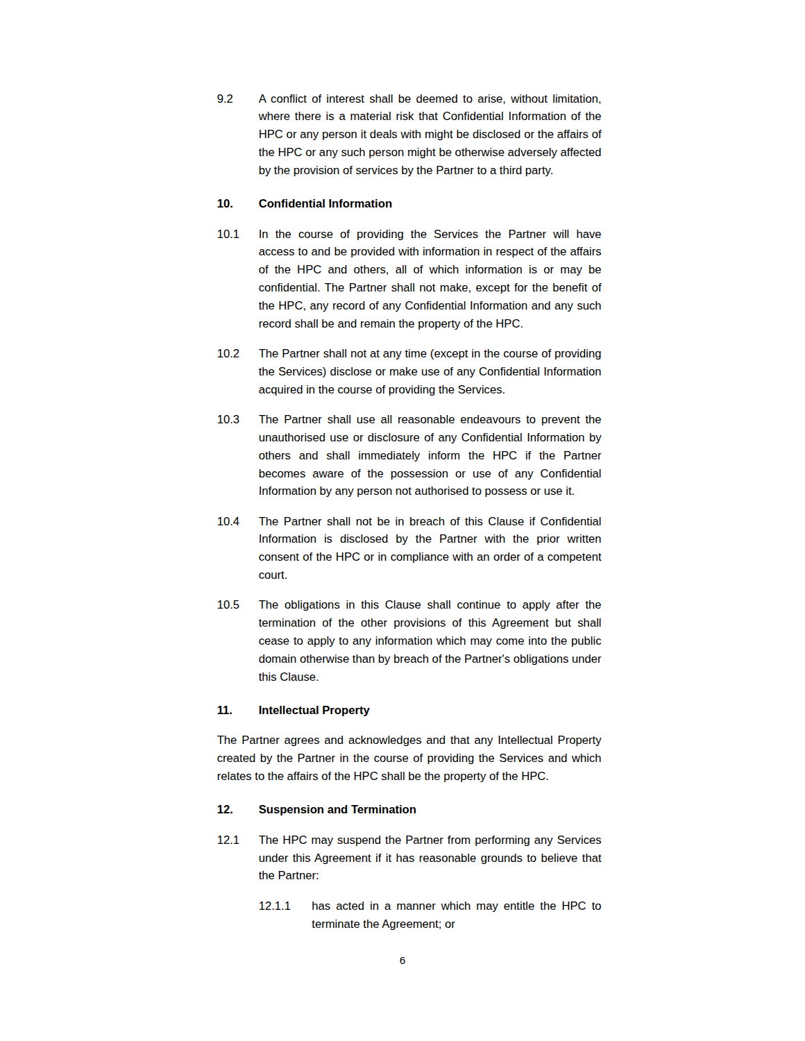9.2
A conflict of interest shall be deemed to arise, without limitation, where there is a material risk that Confidential Information of the HPC or any person it deals with might be disclosed or the affairs of the HPC or any such person might be otherwise adversely affected by the provision of services by the Partner to a third party.
10.
Confidential Information
10.1
In the course of providing the Services the Partner will have access to and be provided with information in respect of the affairs of the HPC and others, all of which information is or may be confidential. The Partner shall not make, except for the benefit of the HPC, any record of any Confidential Information and any such record shall be and remain the property of the HPC.
10.2
The Partner shall not at any time (except in the course of providing the Services) disclose or make use of any Confidential Information acquired in the course of providing the Services.
10.3
The Partner shall use all reasonable endeavours to prevent the unauthorised use or disclosure of any Confidential Information by others and shall immediately inform the HPC if the Partner becomes aware of the possession or use of any Confidential Information by any person not authorised to possess or use it.
10.4
The Partner shall not be in breach of this Clause if Confidential Information is disclosed by the Partner with the prior written consent of the HPC or in compliance with an order of a competent court.
10.5
The obligations in this Clause shall continue to apply after the termination of the other provisions of this Agreement but shall cease to apply to any information which may come into the public domain otherwise than by breach of the Partner's obligations under this Clause.
11.
Intellectual Property
The Partner agrees and acknowledges and that any Intellectual Property created by the Partner in the course of providing the Services and which relates to the affairs of the HPC shall be the property of the HPC.
12.
Suspension and Termination
12.1
The HPC may suspend the Partner from performing any Services under this Agreement if it has reasonable grounds to believe that the Partner:
12.1.1
has acted in a manner which may entitle the HPC to terminate the Agreement; or
6